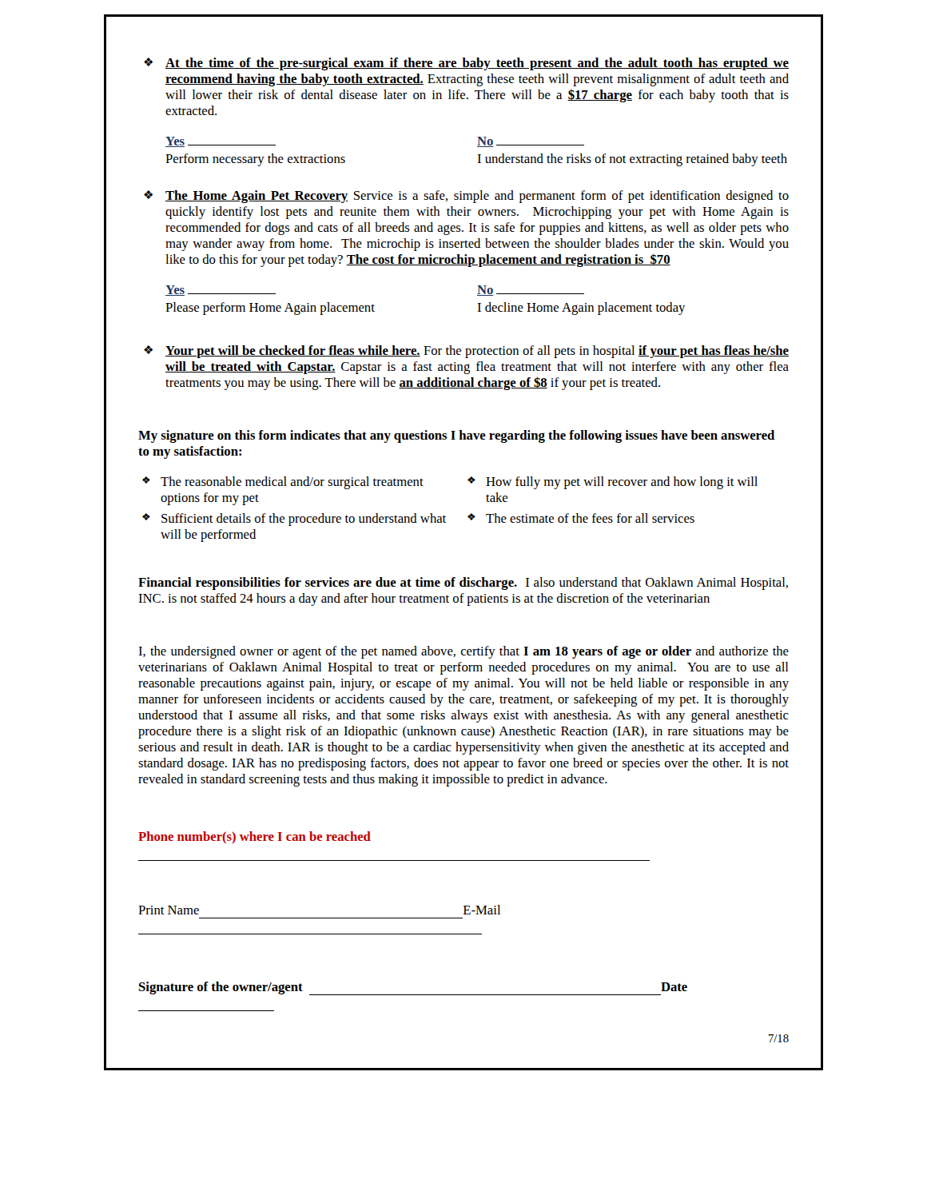At the time of the pre-surgical exam if there are baby teeth present and the adult tooth has erupted we recommend having the baby tooth extracted. Extracting these teeth will prevent misalignment of adult teeth and will lower their risk of dental disease later on in life. There will be a $17 charge for each baby tooth that is extracted.
| Yes Perform necessary the extractions | No I understand the risks of not extracting retained baby teeth |
The Home Again Pet Recovery Service is a safe, simple and permanent form of pet identification designed to quickly identify lost pets and reunite them with their owners. Microchipping your pet with Home Again is recommended for dogs and cats of all breeds and ages. It is safe for puppies and kittens, as well as older pets who may wander away from home. The microchip is inserted between the shoulder blades under the skin. Would you like to do this for your pet today? The cost for microchip placement and registration is $70
| Yes Please perform Home Again placement | No I decline Home Again placement today |
Your pet will be checked for fleas while here. For the protection of all pets in hospital if your pet has fleas he/she will be treated with Capstar. Capstar is a fast acting flea treatment that will not interfere with any other flea treatments you may be using. There will be an additional charge of $8 if your pet is treated.
My signature on this form indicates that any questions I have regarding the following issues have been answered to my satisfaction:
| The reasonable medical and/or surgical treatment options for my pet Sufficient details of the procedure to understand what will be performed | How fully my pet will recover and how long it will take The estimate of the fees for all services |
Financial responsibilities for services are due at time of discharge. I also understand that Oaklawn Animal Hospital, INC. is not staffed 24 hours a day and after hour treatment of patients is at the discretion of the veterinarian
I, the undersigned owner or agent of the pet named above, certify that I am 18 years of age or older and authorize the veterinarians of Oaklawn Animal Hospital to treat or perform needed procedures on my animal. You are to use all reasonable precautions against pain, injury, or escape of my animal. You will not be held liable or responsible in any manner for unforeseen incidents or accidents caused by the care, treatment, or safekeeping of my pet. It is thoroughly understood that I assume all risks, and that some risks always exist with anesthesia. As with any general anesthetic procedure there is a slight risk of an Idiopathic (unknown cause) Anesthetic Reaction (IAR), in rare situations may be serious and result in death. IAR is thought to be a cardiac hypersensitivity when given the anesthetic at its accepted and standard dosage. IAR has no predisposing factors, does not appear to favor one breed or species over the other. It is not revealed in standard screening tests and thus making it impossible to predict in advance.
Phone number(s) where I can be reached
Print Name E-Mail
Signature of the owner/agent Date
7/18